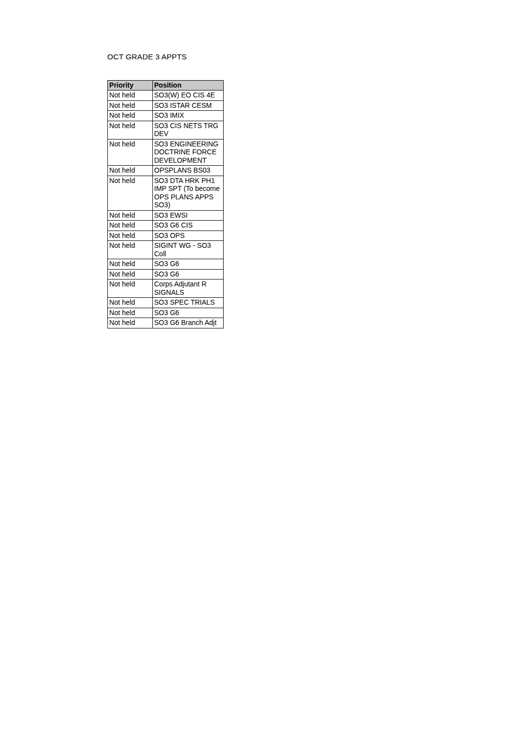OCT GRADE 3 APPTS
| Priority | Position |
| --- | --- |
| Not held | SO3(W) EO CIS 4E |
| Not held | SO3 ISTAR CESM |
| Not held | SO3 IMIX |
| Not held | SO3 CIS NETS TRG DEV |
| Not held | SO3 ENGINEERING DOCTRINE FORCE DEVELOPMENT |
| Not held | OPSPLANS BS03 |
| Not held | SO3 DTA HRK PH1 IMP SPT (To become OPS PLANS APPS SO3) |
| Not held | SO3 EWSI |
| Not held | SO3 G6 CIS |
| Not held | SO3 OPS |
| Not held | SIGINT WG - SO3 Coll |
| Not held | SO3 G6 |
| Not held | SO3 G6 |
| Not held | Corps Adjutant R SIGNALS |
| Not held | SO3 SPEC TRIALS |
| Not held | SO3 G6 |
| Not held | SO3 G6 Branch Adjt |